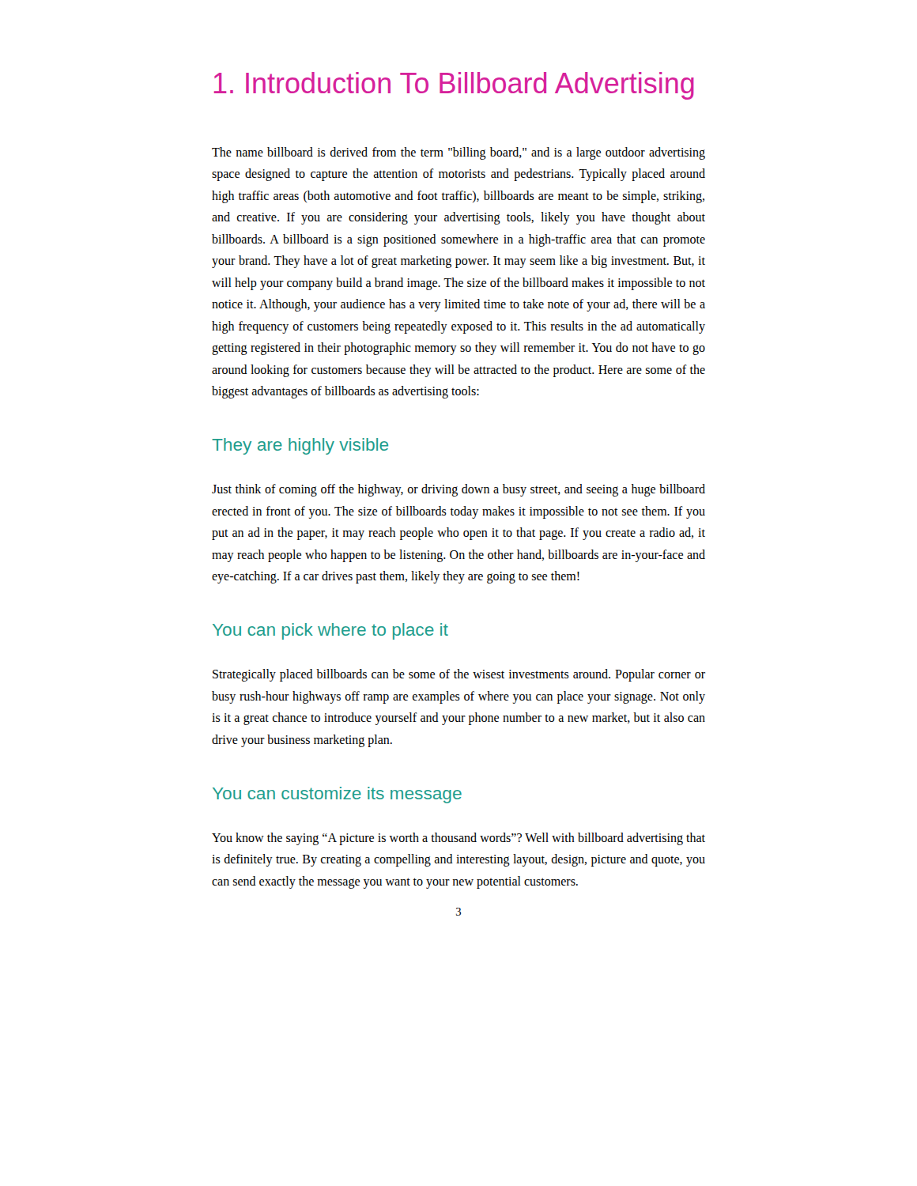1. Introduction To Billboard Advertising
The name billboard is derived from the term "billing board," and is a large outdoor advertising space designed to capture the attention of motorists and pedestrians. Typically placed around high traffic areas (both automotive and foot traffic), billboards are meant to be simple, striking, and creative. If you are considering your advertising tools, likely you have thought about billboards. A billboard is a sign positioned somewhere in a high-traffic area that can promote your brand. They have a lot of great marketing power. It may seem like a big investment. But, it will help your company build a brand image. The size of the billboard makes it impossible to not notice it. Although, your audience has a very limited time to take note of your ad, there will be a high frequency of customers being repeatedly exposed to it. This results in the ad automatically getting registered in their photographic memory so they will remember it. You do not have to go around looking for customers because they will be attracted to the product. Here are some of the biggest advantages of billboards as advertising tools:
They are highly visible
Just think of coming off the highway, or driving down a busy street, and seeing a huge billboard erected in front of you. The size of billboards today makes it impossible to not see them. If you put an ad in the paper, it may reach people who open it to that page. If you create a radio ad, it may reach people who happen to be listening. On the other hand, billboards are in-your-face and eye-catching. If a car drives past them, likely they are going to see them!
You can pick where to place it
Strategically placed billboards can be some of the wisest investments around. Popular corner or busy rush-hour highways off ramp are examples of where you can place your signage. Not only is it a great chance to introduce yourself and your phone number to a new market, but it also can drive your business marketing plan.
You can customize its message
You know the saying “A picture is worth a thousand words”? Well with billboard advertising that is definitely true. By creating a compelling and interesting layout, design, picture and quote, you can send exactly the message you want to your new potential customers.
3